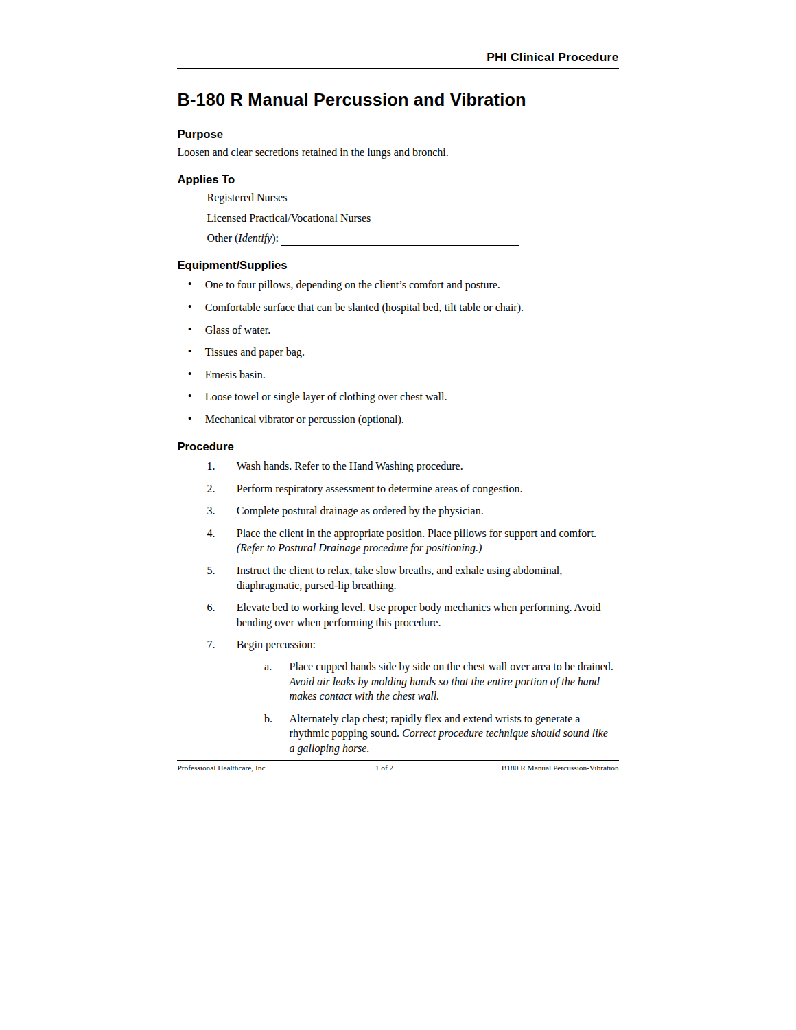PHI Clinical Procedure
B-180 R Manual Percussion and Vibration
Purpose
Loosen and clear secretions retained in the lungs and bronchi.
Applies To
Registered Nurses
Licensed Practical/Vocational Nurses
Other (Identify):
Equipment/Supplies
One to four pillows, depending on the client’s comfort and posture.
Comfortable surface that can be slanted (hospital bed, tilt table or chair).
Glass of water.
Tissues and paper bag.
Emesis basin.
Loose towel or single layer of clothing over chest wall.
Mechanical vibrator or percussion (optional).
Procedure
Wash hands. Refer to the Hand Washing procedure.
Perform respiratory assessment to determine areas of congestion.
Complete postural drainage as ordered by the physician.
Place the client in the appropriate position. Place pillows for support and comfort. (Refer to Postural Drainage procedure for positioning.)
Instruct the client to relax, take slow breaths, and exhale using abdominal, diaphragmatic, pursed-lip breathing.
Elevate bed to working level. Use proper body mechanics when performing. Avoid bending over when performing this procedure.
Begin percussion:
Place cupped hands side by side on the chest wall over area to be drained. Avoid air leaks by molding hands so that the entire portion of the hand makes contact with the chest wall.
Alternately clap chest; rapidly flex and extend wrists to generate a rhythmic popping sound. Correct procedure technique should sound like
a galloping horse.
Professional Healthcare, Inc.
1 of 2
B180 R Manual Percussion-Vibration